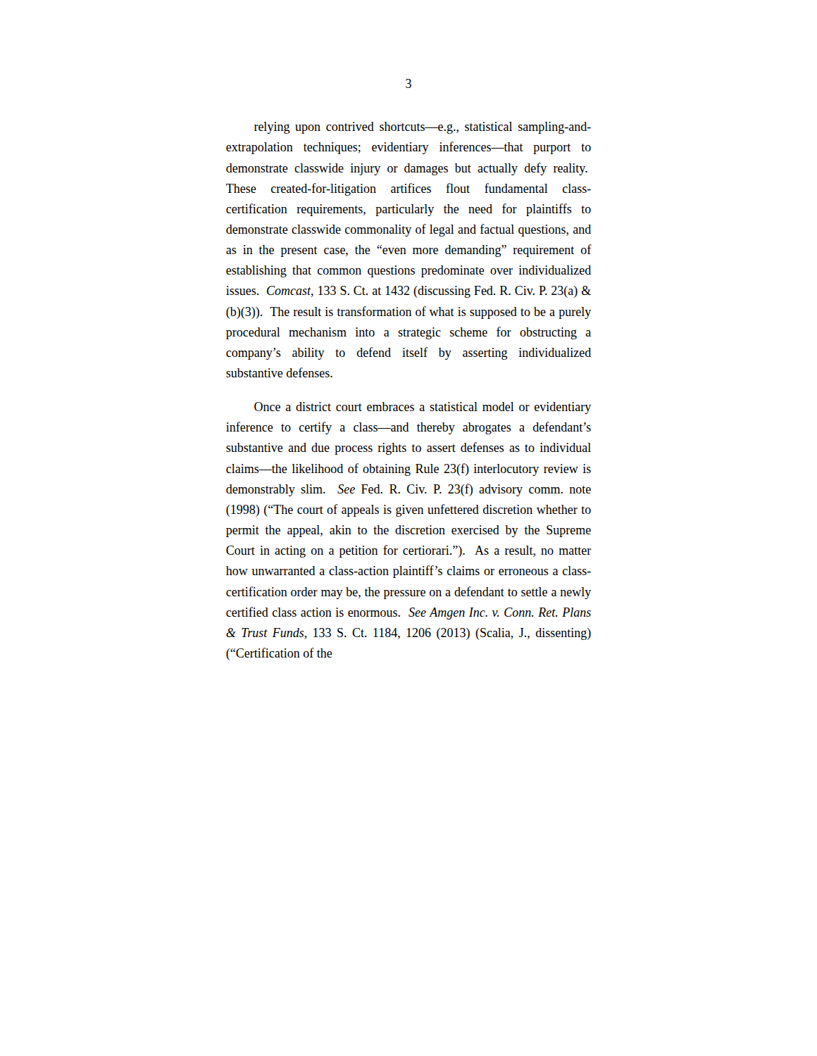3
relying upon contrived shortcuts—e.g., statistical sampling-and-extrapolation techniques; evidentiary inferences—that purport to demonstrate classwide injury or damages but actually defy reality. These created-for-litigation artifices flout fundamental class-certification requirements, particularly the need for plaintiffs to demonstrate classwide commonality of legal and factual questions, and as in the present case, the “even more demanding” requirement of establishing that common questions predominate over individualized issues. Comcast, 133 S. Ct. at 1432 (discussing Fed. R. Civ. P. 23(a) & (b)(3)). The result is transformation of what is supposed to be a purely procedural mechanism into a strategic scheme for obstructing a company’s ability to defend itself by asserting individualized substantive defenses.
Once a district court embraces a statistical model or evidentiary inference to certify a class—and thereby abrogates a defendant’s substantive and due process rights to assert defenses as to individual claims—the likelihood of obtaining Rule 23(f) interlocutory review is demonstrably slim. See Fed. R. Civ. P. 23(f) advisory comm. note (1998) (“The court of appeals is given unfettered discretion whether to permit the appeal, akin to the discretion exercised by the Supreme Court in acting on a petition for certiorari.”). As a result, no matter how unwarranted a class-action plaintiff’s claims or erroneous a class-certification order may be, the pressure on a defendant to settle a newly certified class action is enormous. See Amgen Inc. v. Conn. Ret. Plans & Trust Funds, 133 S. Ct. 1184, 1206 (2013) (Scalia, J., dissenting) (“Certification of the